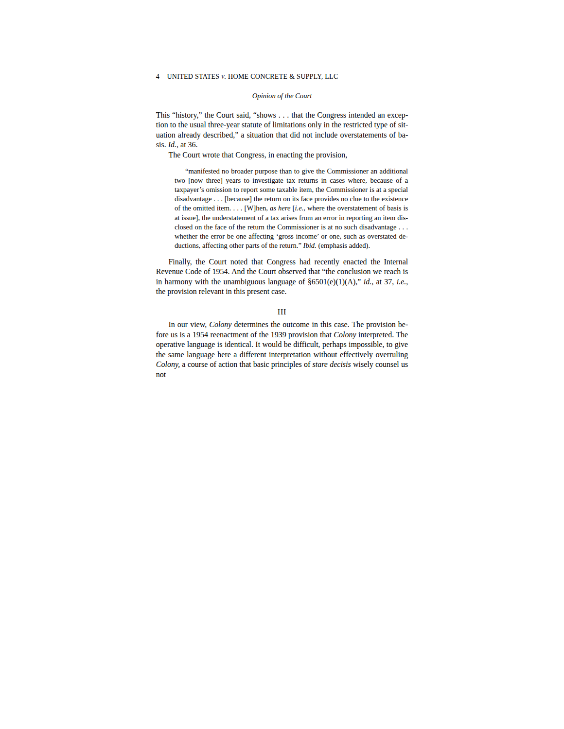4 UNITED STATES v. HOME CONCRETE & SUPPLY, LLC
Opinion of the Court
This “history,” the Court said, “shows . . . that the Congress intended an exception to the usual three-year statute of limitations only in the restricted type of situation already described,” a situation that did not include overstatements of basis. Id., at 36.
The Court wrote that Congress, in enacting the provision,
“manifested no broader purpose than to give the Commissioner an additional two [now three] years to investigate tax returns in cases where, because of a taxpayer’s omission to report some taxable item, the Commissioner is at a special disadvantage . . . [because] the return on its face provides no clue to the existence of the omitted item. . . . [W]hen, as here [i.e., where the overstatement of basis is at issue], the understatement of a tax arises from an error in reporting an item disclosed on the face of the return the Commissioner is at no such disadvantage . . . whether the error be one affecting ‘gross income’ or one, such as overstated deductions, affecting other parts of the return.” Ibid. (emphasis added).
Finally, the Court noted that Congress had recently enacted the Internal Revenue Code of 1954. And the Court observed that “the conclusion we reach is in harmony with the unambiguous language of §6501(e)(1)(A),” id., at 37, i.e., the provision relevant in this present case.
III
In our view, Colony determines the outcome in this case. The provision before us is a 1954 reenactment of the 1939 provision that Colony interpreted. The operative language is identical. It would be difficult, perhaps impossible, to give the same language here a different interpretation without effectively overruling Colony, a course of action that basic principles of stare decisis wisely counsel us not